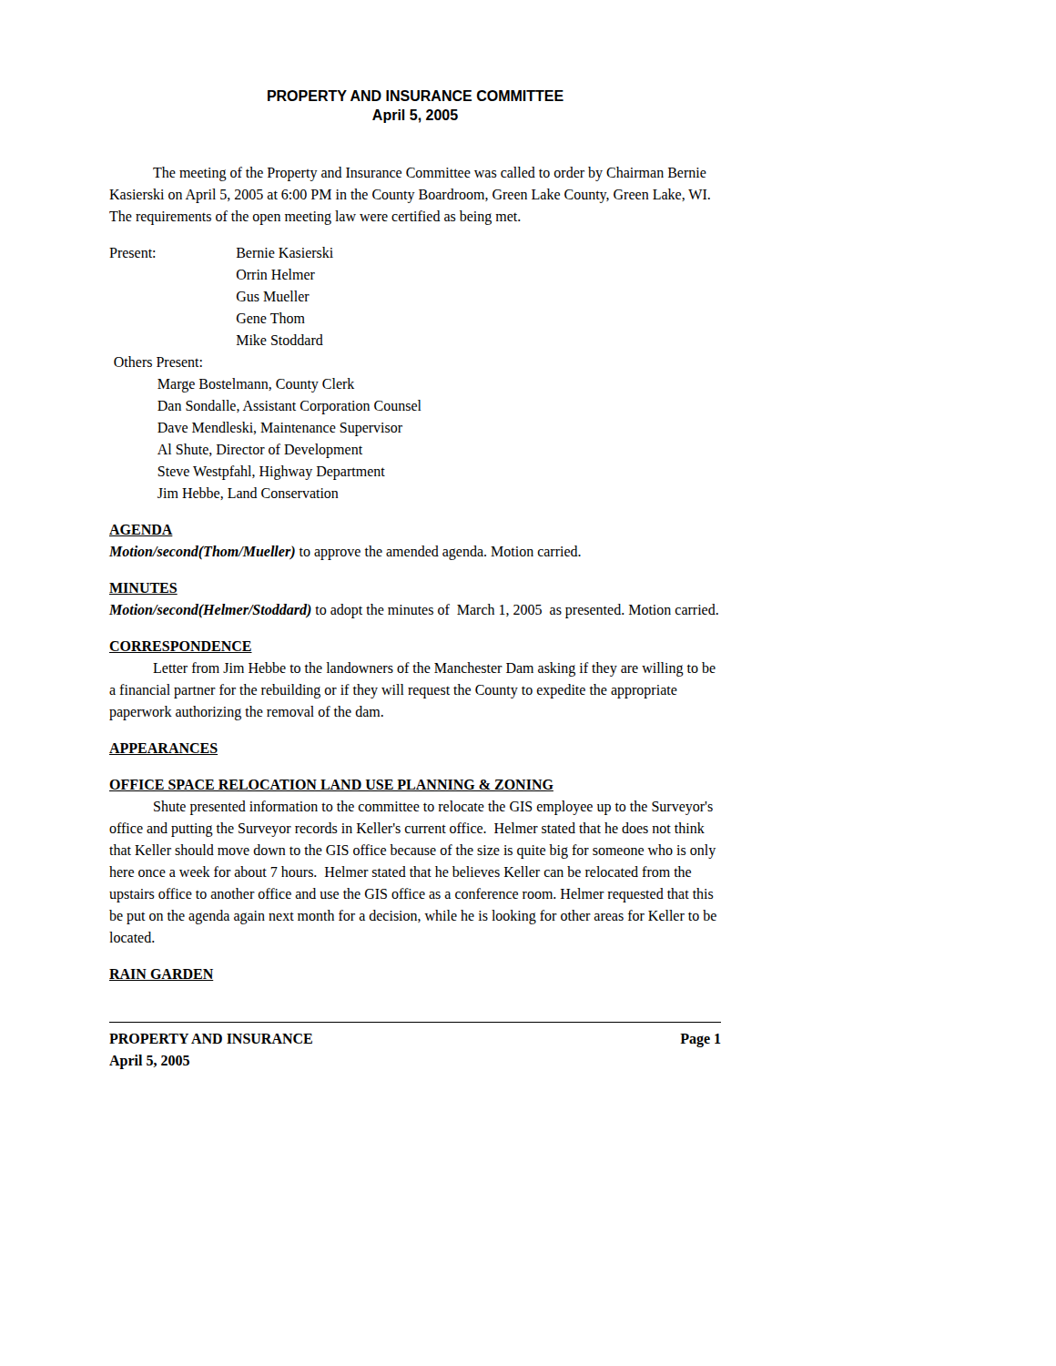PROPERTY AND INSURANCE COMMITTEEApril 5, 2005
The meeting of the Property and Insurance Committee was called to order by Chairman Bernie Kasierski on April 5, 2005 at 6:00 PM in the County Boardroom, Green Lake County, Green Lake, WI. The requirements of the open meeting law were certified as being met.
Present: Bernie Kasierski Orrin Helmer Gus Mueller Gene Thom Mike Stoddard Others Present: Marge Bostelmann, County Clerk Dan Sondalle, Assistant Corporation Counsel Dave Mendleski, Maintenance Supervisor Al Shute, Director of Development Steve Westpfahl, Highway Department Jim Hebbe, Land Conservation
AGENDA
Motion/second(Thom/Mueller) to approve the amended agenda. Motion carried.
MINUTES
Motion/second(Helmer/Stoddard) to adopt the minutes of March 1, 2005 as presented. Motion carried.
CORRESPONDENCE
Letter from Jim Hebbe to the landowners of the Manchester Dam asking if they are willing to be a financial partner for the rebuilding or if they will request the County to expedite the appropriate paperwork authorizing the removal of the dam.
APPEARANCES
OFFICE SPACE RELOCATION LAND USE PLANNING & ZONING
Shute presented information to the committee to relocate the GIS employee up to the Surveyor's office and putting the Surveyor records in Keller's current office. Helmer stated that he does not think that Keller should move down to the GIS office because of the size is quite big for someone who is only here once a week for about 7 hours. Helmer stated that he believes Keller can be relocated from the upstairs office to another office and use the GIS office as a conference room. Helmer requested that this be put on the agenda again next month for a decision, while he is looking for other areas for Keller to be located.
RAIN GARDEN
PROPERTY AND INSURANCE
April 5, 2005 Page 1